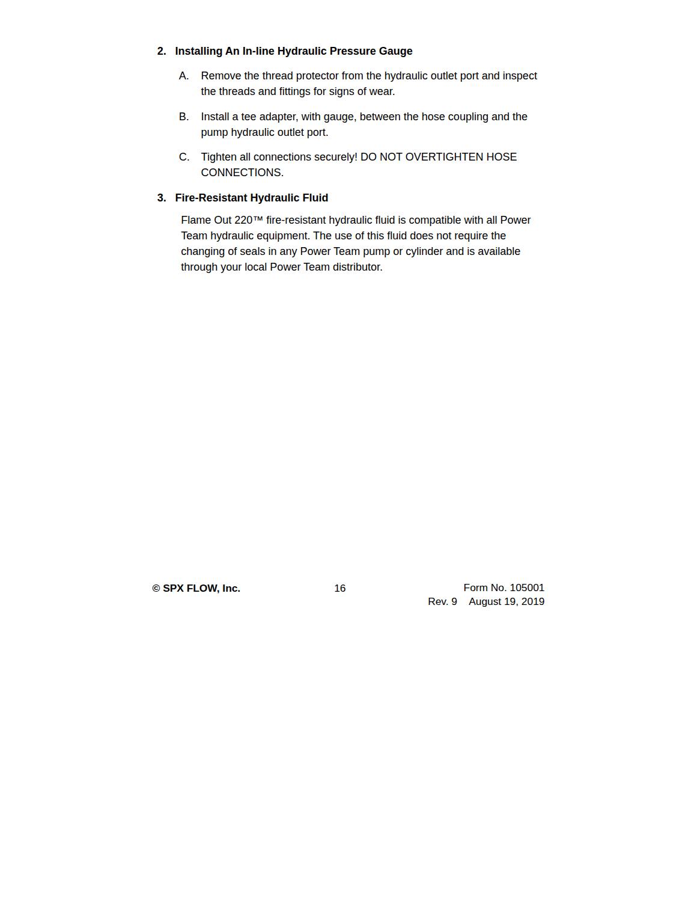2. Installing An In-line Hydraulic Pressure Gauge
A. Remove the thread protector from the hydraulic outlet port and inspect the threads and fittings for signs of wear.
B. Install a tee adapter, with gauge, between the hose coupling and the pump hydraulic outlet port.
C. Tighten all connections securely! DO NOT OVERTIGHTEN HOSE CONNECTIONS.
3. Fire-Resistant Hydraulic Fluid
Flame Out 220™ fire-resistant hydraulic fluid is compatible with all Power Team hydraulic equipment. The use of this fluid does not require the changing of seals in any Power Team pump or cylinder and is available through your local Power Team distributor.
© SPX FLOW, Inc.
16
Form No. 105001
Rev. 9 August 19, 2019